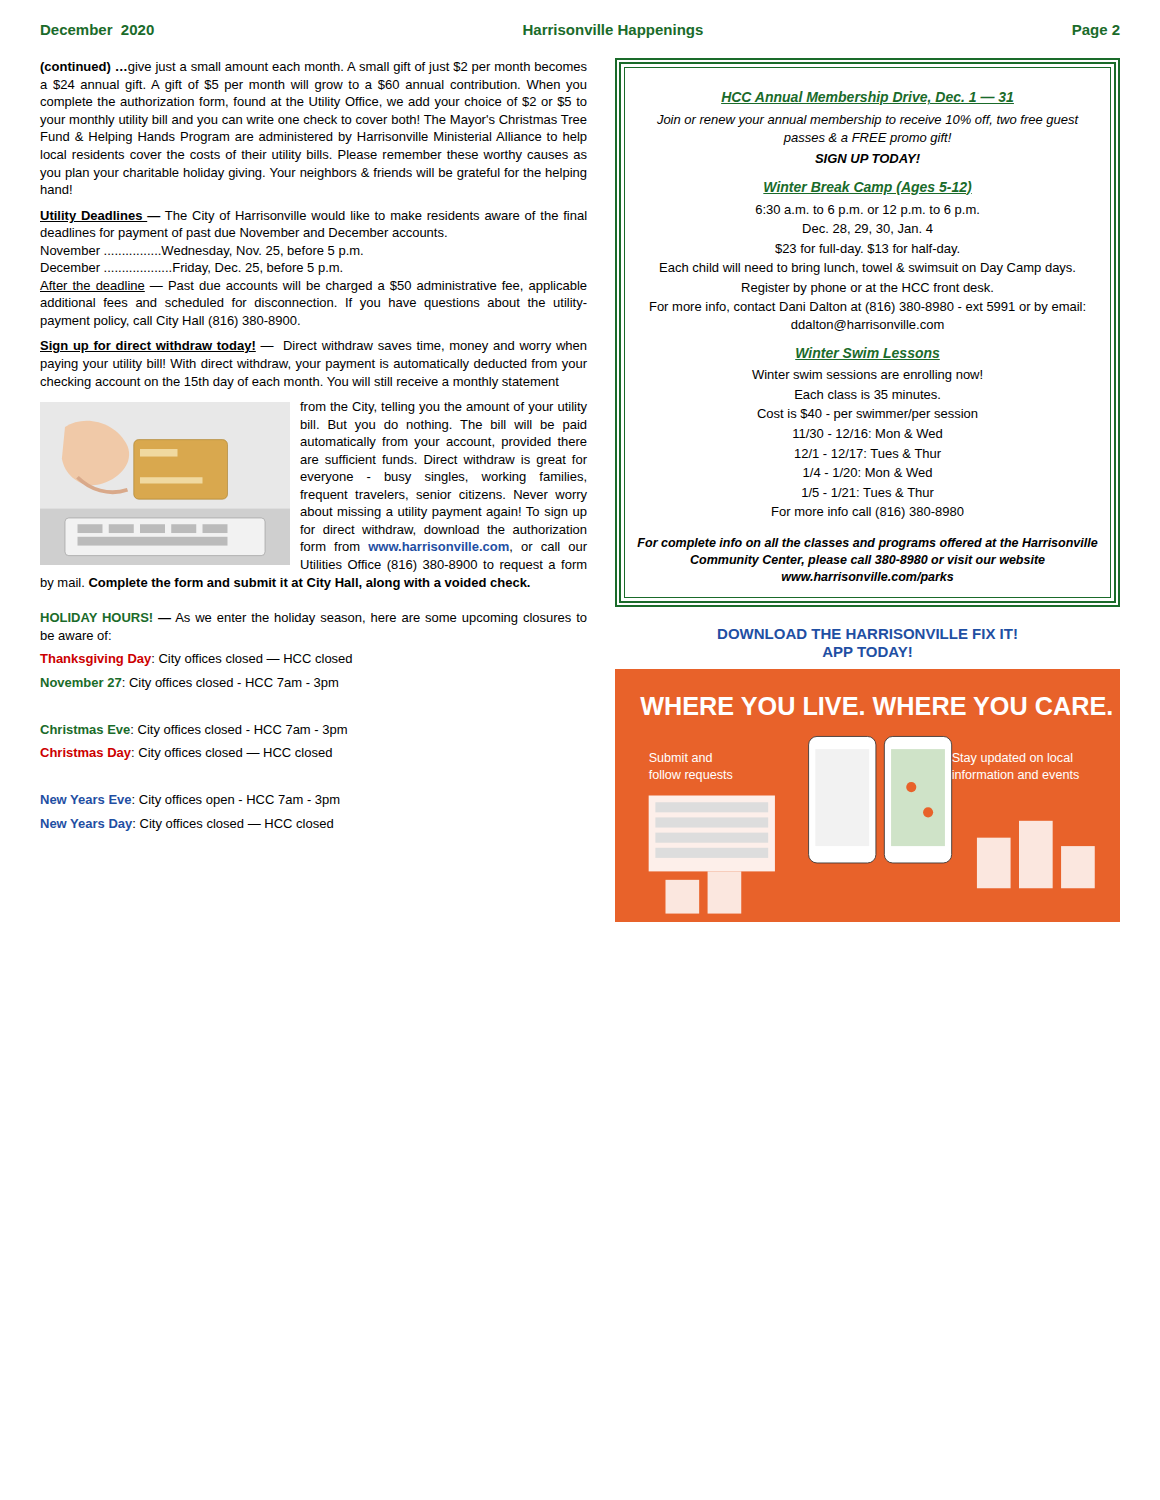December 2020
Harrisonville Happenings
Page 2
(continued) …give just a small amount each month. A small gift of just $2 per month becomes a $24 annual gift. A gift of $5 per month will grow to a $60 annual contribution. When you complete the authorization form, found at the Utility Office, we add your choice of $2 or $5 to your monthly utility bill and you can write one check to cover both! The Mayor's Christmas Tree Fund & Helping Hands Program are administered by Harrisonville Ministerial Alliance to help local residents cover the costs of their utility bills. Please remember these worthy causes as you plan your charitable holiday giving. Your neighbors & friends will be grateful for the helping hand!
Utility Deadlines — The City of Harrisonville would like to make residents aware of the final deadlines for payment of past due November and December accounts.
November ................Wednesday, Nov. 25, before 5 p.m.
December ...................Friday, Dec. 25, before 5 p.m.
After the deadline — Past due accounts will be charged a $50 administrative fee, applicable additional fees and scheduled for disconnection. If you have questions about the utility-payment policy, call City Hall (816) 380-8900.
Sign up for direct withdraw today! — Direct withdraw saves time, money and worry when paying your utility bill! With direct withdraw, your payment is automatically deducted from your checking account on the 15th day of each month. You will still receive a monthly statement
from the City, telling you the amount of your utility bill. But you do nothing. The bill will be paid automatically from your account, provided there are sufficient funds. Direct withdraw is great for everyone - busy singles, working families, frequent travelers, senior citizens. Never worry about missing a utility payment again! To sign up for direct withdraw, download the authorization form from www.harrisonville.com, or call our Utilities Office (816) 380-8900 to request a form by mail. Complete the form and submit it at City Hall, along with a voided check.
HOLIDAY HOURS! — As we enter the holiday season, here are some upcoming closures to be aware of:
Thanksgiving Day: City offices closed — HCC closed
November 27: City offices closed - HCC 7am - 3pm
Christmas Eve: City offices closed - HCC 7am - 3pm
Christmas Day: City offices closed — HCC closed
New Years Eve: City offices open - HCC 7am - 3pm
New Years Day: City offices closed — HCC closed
HCC Annual Membership Drive, Dec. 1 — 31
Join or renew your annual membership to receive 10% off, two free guest passes & a FREE promo gift!
SIGN UP TODAY!
Winter Break Camp (Ages 5-12)
6:30 a.m. to 6 p.m. or 12 p.m. to 6 p.m.
Dec. 28, 29, 30, Jan. 4
$23 for full-day. $13 for half-day.
Each child will need to bring lunch, towel & swimsuit on Day Camp days.
Register by phone or at the HCC front desk.
For more info, contact Dani Dalton at (816) 380-8980 - ext 5991 or by email: ddalton@harrisonville.com
Winter Swim Lessons
Winter swim sessions are enrolling now!
Each class is 35 minutes.
Cost is $40 - per swimmer/per session
11/30 - 12/16: Mon & Wed
12/1 - 12/17: Tues & Thur
1/4 - 1/20: Mon & Wed
1/5 - 1/21: Tues & Thur
For more info call (816) 380-8980
For complete info on all the classes and programs offered at the Harrisonville Community Center, please call 380-8980 or visit our website www.harrisonville.com/parks
DOWNLOAD THE HARRISONVILLE FIX IT!
APP TODAY!